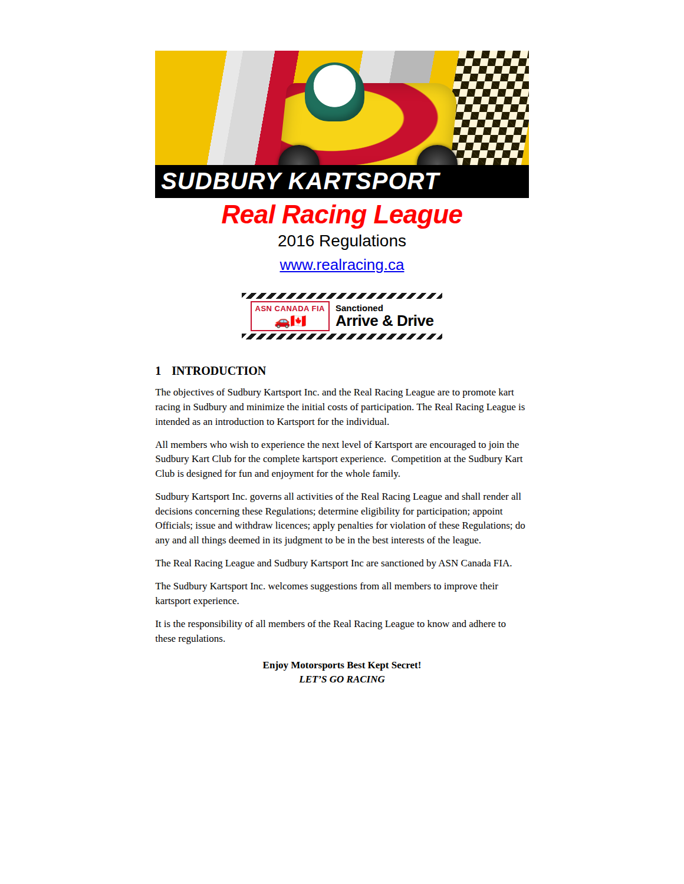Sudbury Kartsport
Real Racing League
2016 Regulations
www.realracing.ca
ASN CANADA FIA
🚗🇨🇦
Sanctioned
Arrive & Drive
1 INTRODUCTION
The objectives of Sudbury Kartsport Inc. and the Real Racing League are to promote kart racing in Sudbury and minimize the initial costs of participation. The Real Racing League is intended as an introduction to Kartsport for the individual.
All members who wish to experience the next level of Kartsport are encouraged to join the Sudbury Kart Club for the complete kartsport experience. Competition at the Sudbury Kart Club is designed for fun and enjoyment for the whole family.
Sudbury Kartsport Inc. governs all activities of the Real Racing League and shall render all decisions concerning these Regulations; determine eligibility for participation; appoint Officials; issue and withdraw licences; apply penalties for violation of these Regulations; do any and all things deemed in its judgment to be in the best interests of the league.
The Real Racing League and Sudbury Kartsport Inc are sanctioned by ASN Canada FIA.
The Sudbury Kartsport Inc. welcomes suggestions from all members to improve their kartsport experience.
It is the responsibility of all members of the Real Racing League to know and adhere to these regulations.
Enjoy Motorsports Best Kept Secret!
LET’S GO RACING